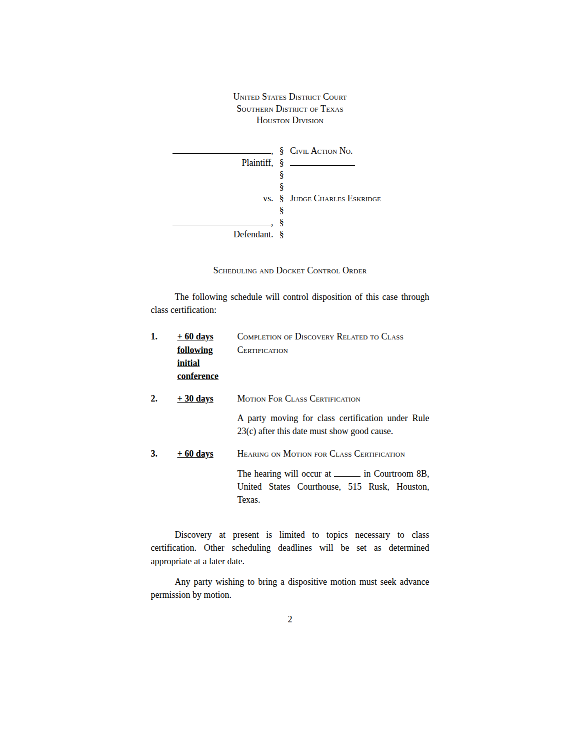United States District Court
Southern District of Texas
Houston Division
| , | § | Civil Action No. |
| Plaintiff, | § | |
| | § | |
| | § | |
| vs. | § | Judge Charles Eskridge |
| | § | |
| , | § | |
| Defendant. | § | |
Scheduling and Docket Control Order
The following schedule will control disposition of this case through class certification:
| 1. | + 60 days following initial conference | Completion of Discovery Related to Class Certification |
| 2. | + 30 days | Motion For Class Certification A party moving for class certification under Rule 23(c) after this date must show good cause. |
| 3. | + 60 days | Hearing on Motion for Class Certification The hearing will occur at in Courtroom 8B, United States Courthouse, 515 Rusk, Houston, Texas. |
Discovery at present is limited to topics necessary to class certification. Other scheduling deadlines will be set as determined appropriate at a later date.
Any party wishing to bring a dispositive motion must seek advance permission by motion.
2